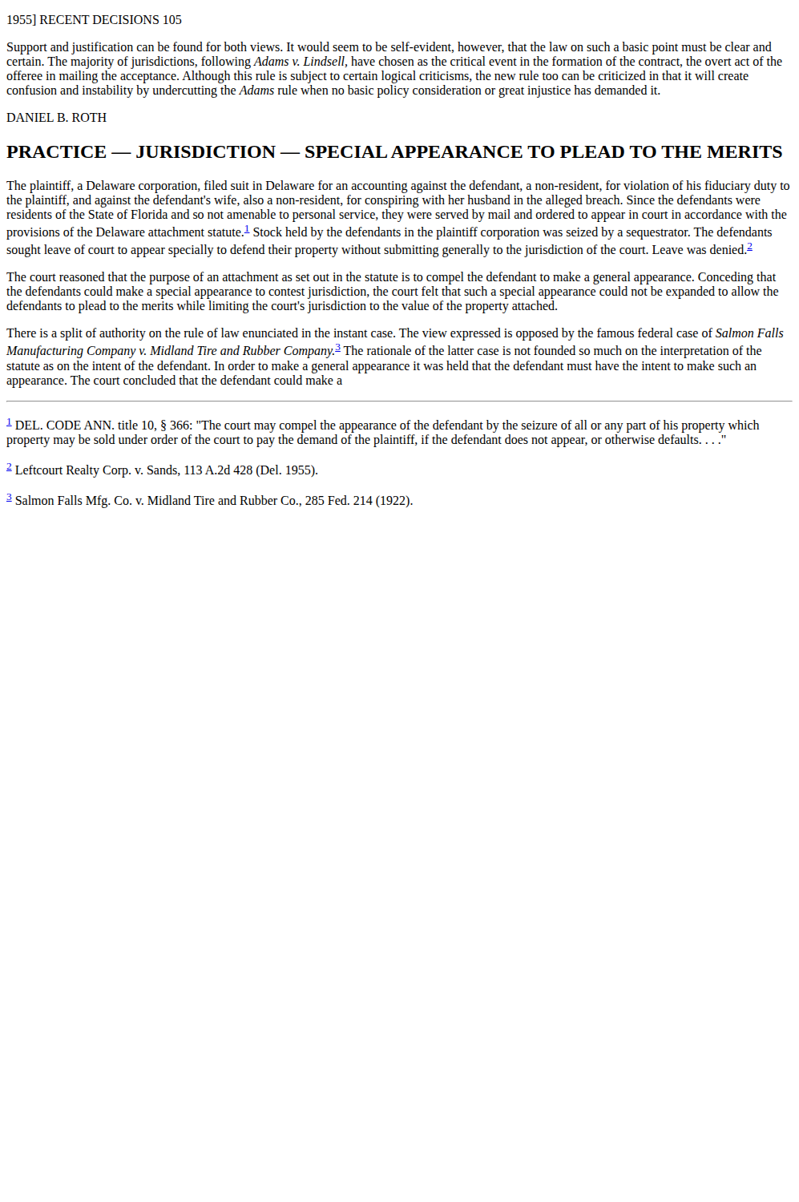1955] RECENT DECISIONS 105
Support and justification can be found for both views. It would seem to be self-evident, however, that the law on such a basic point must be clear and certain. The majority of jurisdictions, following Adams v. Lindsell, have chosen as the critical event in the formation of the contract, the overt act of the offeree in mailing the acceptance. Although this rule is subject to certain logical criticisms, the new rule too can be criticized in that it will create confusion and instability by undercutting the Adams rule when no basic policy consideration or great injustice has demanded it.
DANIEL B. ROTH
PRACTICE — JURISDICTION — SPECIAL APPEARANCE TO PLEAD TO THE MERITS
The plaintiff, a Delaware corporation, filed suit in Delaware for an accounting against the defendant, a non-resident, for violation of his fiduciary duty to the plaintiff, and against the defendant's wife, also a non-resident, for conspiring with her husband in the alleged breach. Since the defendants were residents of the State of Florida and so not amenable to personal service, they were served by mail and ordered to appear in court in accordance with the provisions of the Delaware attachment statute.1 Stock held by the defendants in the plaintiff corporation was seized by a sequestrator. The defendants sought leave of court to appear specially to defend their property without submitting generally to the jurisdiction of the court. Leave was denied.2
The court reasoned that the purpose of an attachment as set out in the statute is to compel the defendant to make a general appearance. Conceding that the defendants could make a special appearance to contest jurisdiction, the court felt that such a special appearance could not be expanded to allow the defendants to plead to the merits while limiting the court's jurisdiction to the value of the property attached.
There is a split of authority on the rule of law enunciated in the instant case. The view expressed is opposed by the famous federal case of Salmon Falls Manufacturing Company v. Midland Tire and Rubber Company.3 The rationale of the latter case is not founded so much on the interpretation of the statute as on the intent of the defendant. In order to make a general appearance it was held that the defendant must have the intent to make such an appearance. The court concluded that the defendant could make a
1 DEL. CODE ANN. title 10, § 366: "The court may compel the appearance of the defendant by the seizure of all or any part of his property which property may be sold under order of the court to pay the demand of the plaintiff, if the defendant does not appear, or otherwise defaults. . . ."
2 Leftcourt Realty Corp. v. Sands, 113 A.2d 428 (Del. 1955).
3 Salmon Falls Mfg. Co. v. Midland Tire and Rubber Co., 285 Fed. 214 (1922).